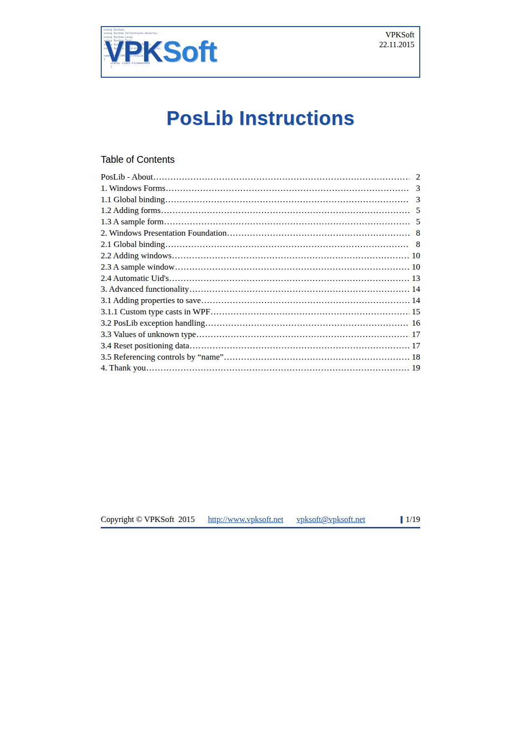using System; using System.Collections.Generic; using System.Linq; using System.Text; using System.Threading.Tasks; using System.Security.Cryptography; namespace VPKSoft.PosLib { static class FileHashMD5 {
VPKSoft
VPKSoft
22.11.2015
PosLib Instructions
Table of Contents
PosLib - About................................................................................................................................. 2
1. Windows Forms............................................................................................................................. 3
1.1 Global binding.............................................................................................................................. 3
1.2 Adding forms................................................................................................................................ 5
1.3 A sample form.............................................................................................................................. 5
2. Windows Presentation Foundation............................................................................................. 8
2.1 Global binding.............................................................................................................................. 8
2.2 Adding windows......................................................................................................................... 10
2.3 A sample window....................................................................................................................... 10
2.4 Automatic Uid's........................................................................................................................... 13
3. Advanced functionality.............................................................................................................. 14
3.1 Adding properties to save............................................................................................................. 14
3.1.1 Custom type casts in WPF....................................................................................................... 15
3.2 PosLib exception handling............................................................................................................. 16
3.3 Values of unknown type............................................................................................................... 17
3.4 Reset positioning data................................................................................................................... 17
3.5 Referencing controls by “name”....................................................................................................... 18
4. Thank you..................................................................................................................................... 19
Copyright © VPKSoft 2015 http://www.vpksoft.net vpksoft@vpksoft.net
1/19